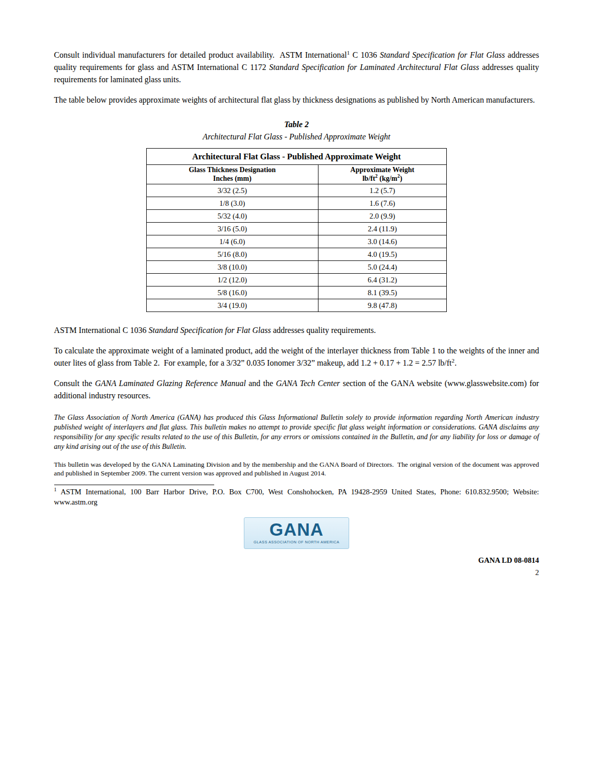Consult individual manufacturers for detailed product availability. ASTM International1 C 1036 Standard Specification for Flat Glass addresses quality requirements for glass and ASTM International C 1172 Standard Specification for Laminated Architectural Flat Glass addresses quality requirements for laminated glass units.
The table below provides approximate weights of architectural flat glass by thickness designations as published by North American manufacturers.
Table 2
Architectural Flat Glass - Published Approximate Weight
| Architectural Flat Glass - Published Approximate Weight |
| --- |
| Glass Thickness Designation Inches (mm) | Approximate Weight lb/ft 2 (kg/m 2 ) |
| 3/32 (2.5) | 1.2 (5.7) |
| 1/8 (3.0) | 1.6 (7.6) |
| 5/32 (4.0) | 2.0 (9.9) |
| 3/16 (5.0) | 2.4 (11.9) |
| 1/4 (6.0) | 3.0 (14.6) |
| 5/16 (8.0) | 4.0 (19.5) |
| 3/8 (10.0) | 5.0 (24.4) |
| 1/2 (12.0) | 6.4 (31.2) |
| 5/8 (16.0) | 8.1 (39.5) |
| 3/4 (19.0) | 9.8 (47.8) |
ASTM International C 1036 Standard Specification for Flat Glass addresses quality requirements.
To calculate the approximate weight of a laminated product, add the weight of the interlayer thickness from Table 1 to the weights of the inner and outer lites of glass from Table 2. For example, for a 3/32” 0.035 Ionomer 3/32” makeup, add 1.2 + 0.17 + 1.2 = 2.57 lb/ft2.
Consult the GANA Laminated Glazing Reference Manual and the GANA Tech Center section of the GANA website (www.glasswebsite.com) for additional industry resources.
The Glass Association of North America (GANA) has produced this Glass Informational Bulletin solely to provide information regarding North American industry published weight of interlayers and flat glass. This bulletin makes no attempt to provide specific flat glass weight information or considerations. GANA disclaims any responsibility for any specific results related to the use of this Bulletin, for any errors or omissions contained in the Bulletin, and for any liability for loss or damage of any kind arising out of the use of this Bulletin.
This bulletin was developed by the GANA Laminating Division and by the membership and the GANA Board of Directors. The original version of the document was approved and published in September 2009. The current version was approved and published in August 2014.
1 ASTM International, 100 Barr Harbor Drive, P.O. Box C700, West Conshohocken, PA 19428-2959 United States, Phone: 610.832.9500; Website: www.astm.org
GANA
GLASS ASSOCIATION OF NORTH AMERICA
GANA LD 08-0814
2